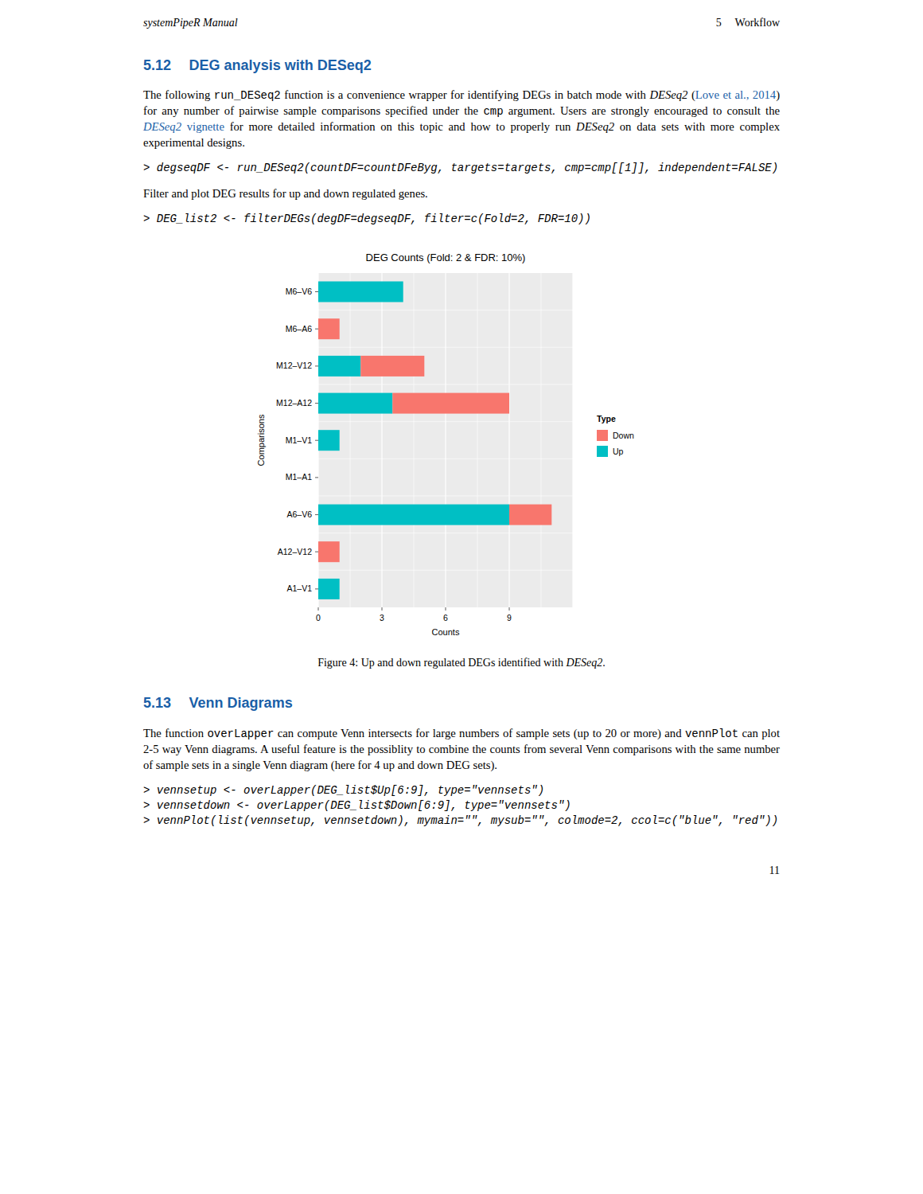systemPipeR Manual
5 Workflow
5.12 DEG analysis with DESeq2
The following run_DESeq2 function is a convenience wrapper for identifying DEGs in batch mode with DESeq2 (Love et al., 2014) for any number of pairwise sample comparisons specified under the cmp argument. Users are strongly encouraged to consult the DESeq2 vignette for more detailed information on this topic and how to properly run DESeq2 on data sets with more complex experimental designs.
> degseqDF <- run_DESeq2(countDF=countDFeByg, targets=targets, cmp=cmp[[1]], independent=FALSE)
Filter and plot DEG results for up and down regulated genes.
> DEG_list2 <- filterDEGs(degDF=degseqDF, filter=c(Fold=2, FDR=10))
DEG Counts (Fold: 2 & FDR: 10%) M6–V6 M6–A6 M12–V12 M12–A12 M1–V1 M1–A1 A6–V6 A12–V12 A1–V1 0 3 6 9 Counts Comparisons Type Down Up
Figure 4: Up and down regulated DEGs identified with DESeq2.
5.13 Venn Diagrams
The function overLapper can compute Venn intersects for large numbers of sample sets (up to 20 or more) and vennPlot can plot 2-5 way Venn diagrams. A useful feature is the possiblity to combine the counts from several Venn comparisons with the same number of sample sets in a single Venn diagram (here for 4 up and down DEG sets).
> vennsetup <- overLapper(DEG_list$Up[6:9], type="vennsets") > vennsetdown <- overLapper(DEG_list$Down[6:9], type="vennsets") > vennPlot(list(vennsetup, vennsetdown), mymain="", mysub="", colmode=2, ccol=c("blue", "red"))
11